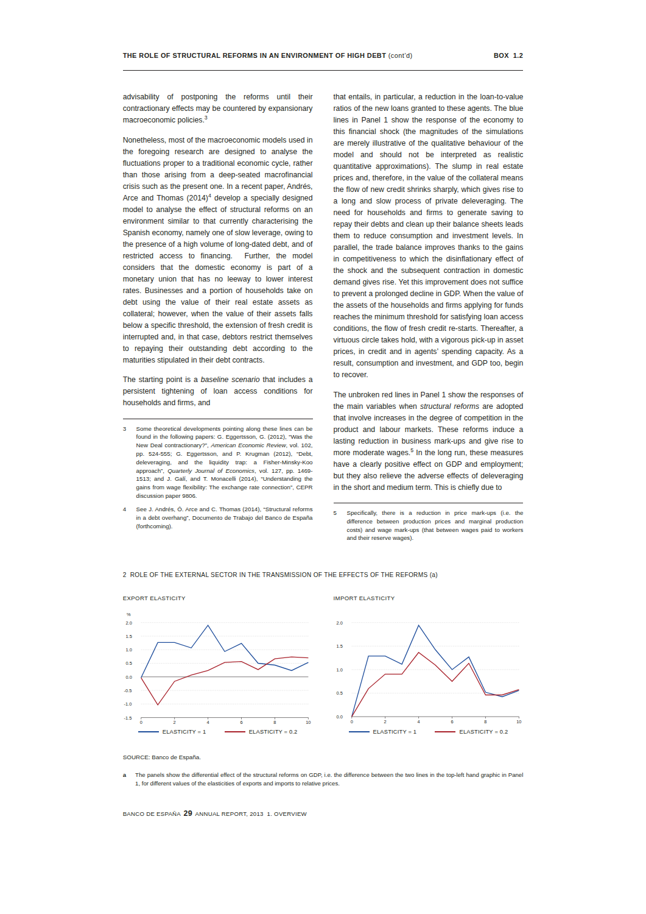THE ROLE OF STRUCTURAL REFORMS IN AN ENVIRONMENT OF HIGH DEBT (cont’d)
BOX 1.2
advisability of postponing the reforms until their contractionary effects may be countered by expansionary macroeconomic policies.3
Nonetheless, most of the macroeconomic models used in the foregoing research are designed to analyse the fluctuations proper to a traditional economic cycle, rather than those arising from a deep-seated macrofinancial crisis such as the present one. In a recent paper, Andrés, Arce and Thomas (2014)4 develop a specially designed model to analyse the effect of structural reforms on an environment similar to that currently characterising the Spanish economy, namely one of slow leverage, owing to the presence of a high volume of long-dated debt, and of restricted access to financing. Further, the model considers that the domestic economy is part of a monetary union that has no leeway to lower interest rates. Businesses and a portion of households take on debt using the value of their real estate assets as collateral; however, when the value of their assets falls below a specific threshold, the extension of fresh credit is interrupted and, in that case, debtors restrict themselves to repaying their outstanding debt according to the maturities stipulated in their debt contracts.
The starting point is a baseline scenario that includes a persistent tightening of loan access conditions for households and firms, and
3
Some theoretical developments pointing along these lines can be found in the following papers: G. Eggertsson, G. (2012), “Was the New Deal contractionary?”, American Economic Review, vol. 102, pp. 524-555; G. Eggertsson, and P. Krugman (2012), “Debt, deleveraging, and the liquidity trap: a Fisher-Minsky-Koo approach”, Quarterly Journal of Economics, vol. 127, pp. 1469-1513; and J. Galí, and T. Monacelli (2014), “Understanding the gains from wage flexibility: The exchange rate connection”, CEPR discussion paper 9806.
4
See J. Andrés, Ó. Arce and C. Thomas (2014), “Structural reforms in a debt overhang”, Documento de Trabajo del Banco de España (forthcoming).
that entails, in particular, a reduction in the loan-to-value ratios of the new loans granted to these agents. The blue lines in Panel 1 show the response of the economy to this financial shock (the magnitudes of the simulations are merely illustrative of the qualitative behaviour of the model and should not be interpreted as realistic quantitative approximations). The slump in real estate prices and, therefore, in the value of the collateral means the flow of new credit shrinks sharply, which gives rise to a long and slow process of private deleveraging. The need for households and firms to generate saving to repay their debts and clean up their balance sheets leads them to reduce consumption and investment levels. In parallel, the trade balance improves thanks to the gains in competitiveness to which the disinflationary effect of the shock and the subsequent contraction in domestic demand gives rise. Yet this improvement does not suffice to prevent a prolonged decline in GDP. When the value of the assets of the households and firms applying for funds reaches the minimum threshold for satisfying loan access conditions, the flow of fresh credit re-starts. Thereafter, a virtuous circle takes hold, with a vigorous pick-up in asset prices, in credit and in agents’ spending capacity. As a result, consumption and investment, and GDP too, begin to recover.
The unbroken red lines in Panel 1 show the responses of the main variables when structural reforms are adopted that involve increases in the degree of competition in the product and labour markets. These reforms induce a lasting reduction in business mark-ups and give rise to more moderate wages.5 In the long run, these measures have a clearly positive effect on GDP and employment; but they also relieve the adverse effects of deleveraging in the short and medium term. This is chiefly due to
5
Specifically, there is a reduction in price mark-ups (i.e. the difference between production prices and marginal production costs) and wage mark-ups (that between wages paid to workers and their reserve wages).
2 ROLE OF THE EXTERNAL SECTOR IN THE TRANSMISSION OF THE EFFECTS OF THE REFORMS (a)
EXPORT ELASTICITY
% 2.0 1.5 1.0 0.5 0.0 -0.5 -1.0 -1.5 0 2 4 6 8 10
ELASTICITY = 1
ELASTICITY = 0.2
IMPORT ELASTICITY
2.0 1.5 1.0 0.5 0.0 0 2 4 6 8 10
ELASTICITY = 1
ELASTICITY = 0.2
SOURCE: Banco de España.
a
The panels show the differential effect of the structural reforms on GDP, i.e. the difference between the two lines in the top-left hand graphic in Panel 1, for different values of the elasticities of exports and imports to relative prices.
BANCO DE ESPAÑA 29 ANNUAL REPORT, 2013 1. OVERVIEW